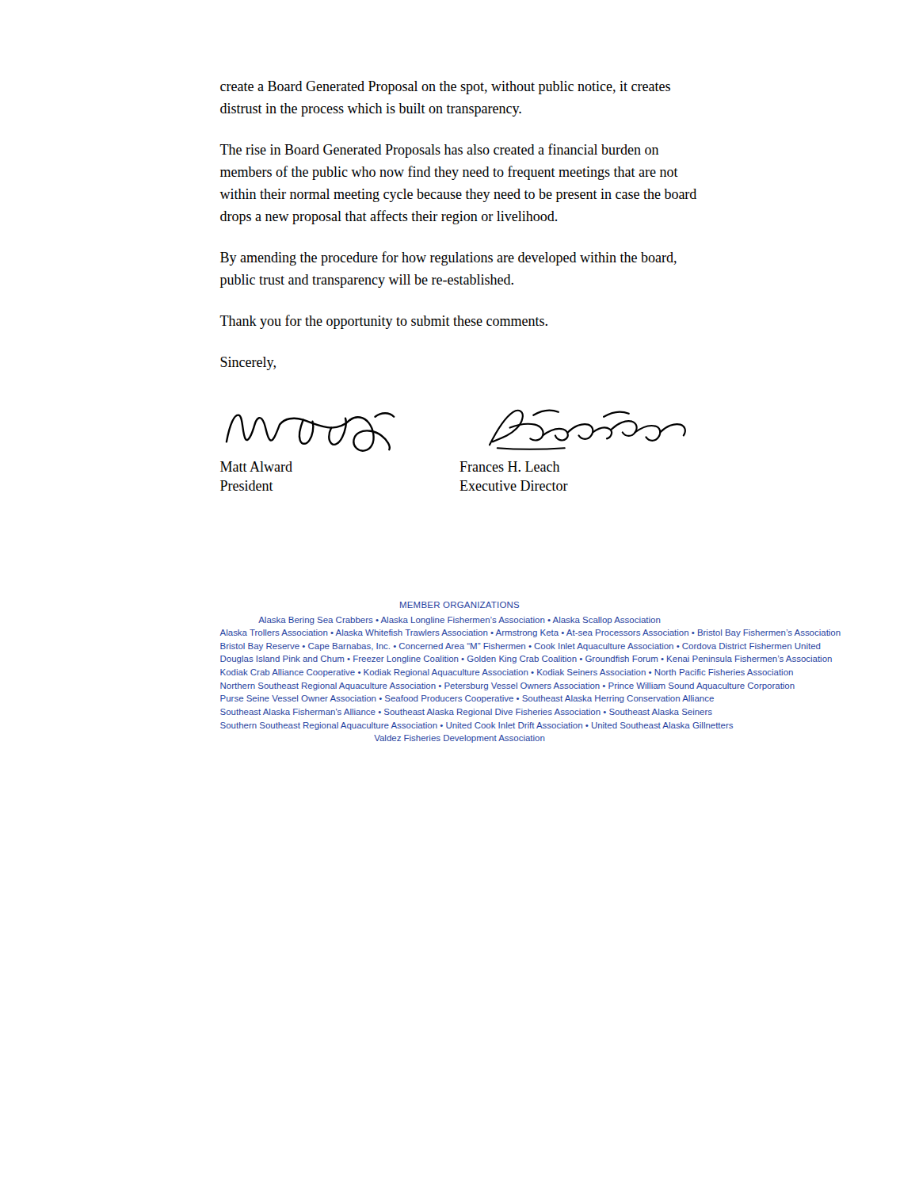create a Board Generated Proposal on the spot, without public notice, it creates distrust in the process which is built on transparency.
The rise in Board Generated Proposals has also created a financial burden on members of the public who now find they need to frequent meetings that are not within their normal meeting cycle because they need to be present in case the board drops a new proposal that affects their region or livelihood.
By amending the procedure for how regulations are developed within the board, public trust and transparency will be re-established.
Thank you for the opportunity to submit these comments.
Sincerely,
| Matt Alward President | Frances H. Leach Executive Director |
MEMBER ORGANIZATIONS
Alaska Bering Sea Crabbers • Alaska Longline Fishermen’s Association • Alaska Scallop Association
Alaska Trollers Association • Alaska Whitefish Trawlers Association • Armstrong Keta • At-sea Processors Association • Bristol Bay Fishermen’s Association
Bristol Bay Reserve • Cape Barnabas, Inc. • Concerned Area “M” Fishermen • Cook Inlet Aquaculture Association • Cordova District Fishermen United
Douglas Island Pink and Chum • Freezer Longline Coalition • Golden King Crab Coalition • Groundfish Forum • Kenai Peninsula Fishermen’s Association
Kodiak Crab Alliance Cooperative • Kodiak Regional Aquaculture Association • Kodiak Seiners Association • North Pacific Fisheries Association
Northern Southeast Regional Aquaculture Association • Petersburg Vessel Owners Association • Prince William Sound Aquaculture Corporation
Purse Seine Vessel Owner Association • Seafood Producers Cooperative • Southeast Alaska Herring Conservation Alliance
Southeast Alaska Fisherman's Alliance • Southeast Alaska Regional Dive Fisheries Association • Southeast Alaska Seiners
Southern Southeast Regional Aquaculture Association • United Cook Inlet Drift Association • United Southeast Alaska Gillnetters
Valdez Fisheries Development Association